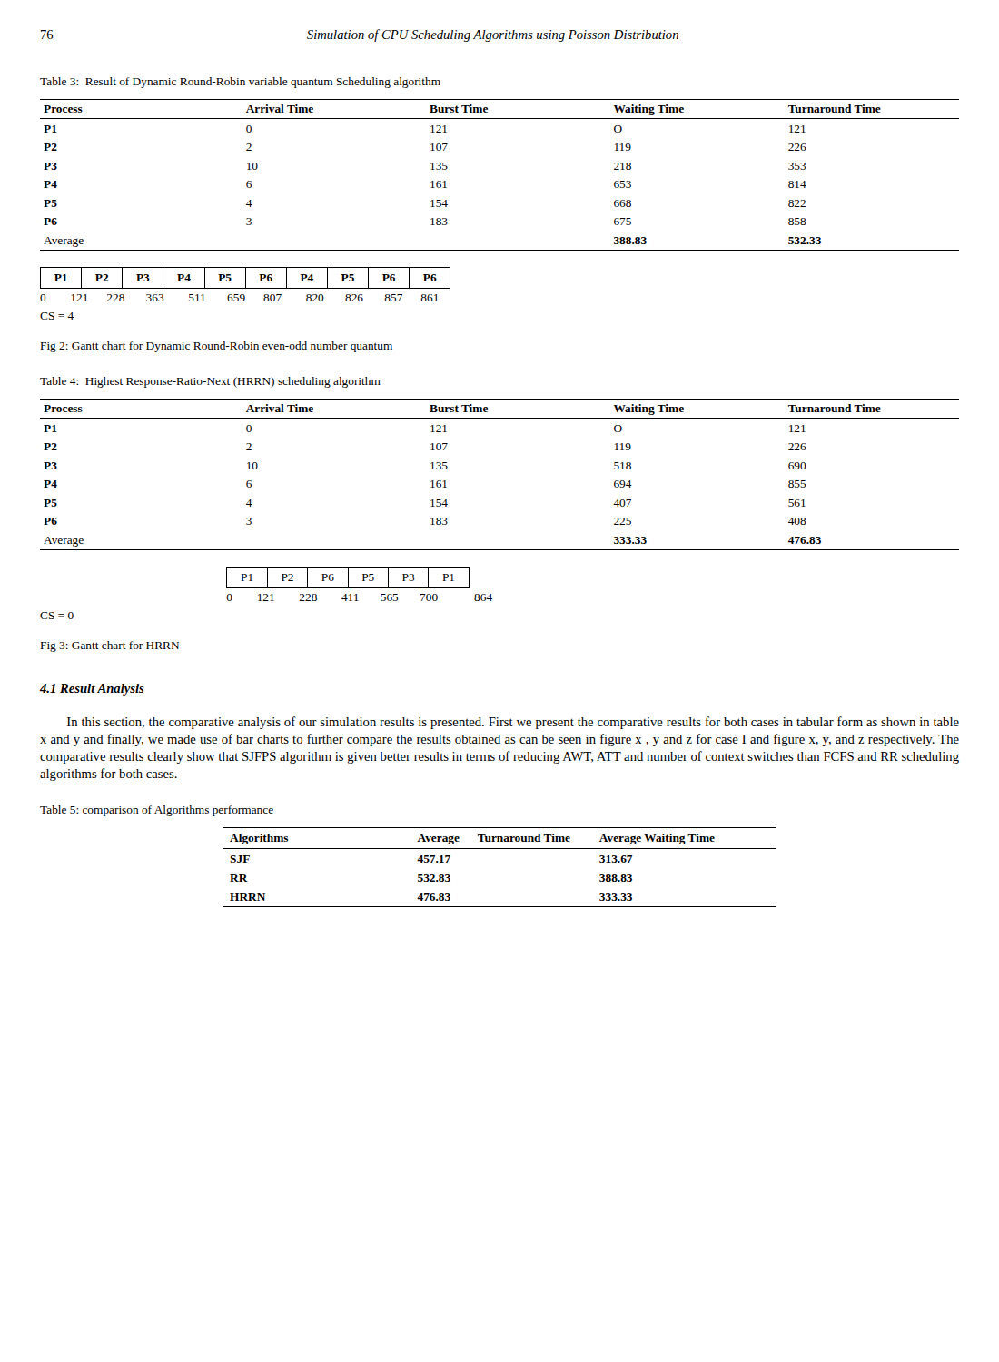76
Simulation of CPU Scheduling Algorithms using Poisson Distribution
Table 3: Result of Dynamic Round-Robin variable quantum Scheduling algorithm
| Process | Arrival Time | Burst Time | Waiting Time | Turnaround Time |
| --- | --- | --- | --- | --- |
| P1 | 0 | 121 | O | 121 |
| P2 | 2 | 107 | 119 | 226 |
| P3 | 10 | 135 | 218 | 353 |
| P4 | 6 | 161 | 653 | 814 |
| P5 | 4 | 154 | 668 | 822 |
| P6 | 3 | 183 | 675 | 858 |
| Average | | | 388.83 | 532.33 |
| P1 | P2 | P3 | P4 | P5 | P6 | P4 | P5 | P6 | P6 |
0 121 228 363 511 659 807 820 826 857 861
CS = 4
Fig 2: Gantt chart for Dynamic Round-Robin even-odd number quantum
Table 4: Highest Response-Ratio-Next (HRRN) scheduling algorithm
| Process | Arrival Time | Burst Time | Waiting Time | Turnaround Time |
| --- | --- | --- | --- | --- |
| P1 | 0 | 121 | O | 121 |
| P2 | 2 | 107 | 119 | 226 |
| P3 | 10 | 135 | 518 | 690 |
| P4 | 6 | 161 | 694 | 855 |
| P5 | 4 | 154 | 407 | 561 |
| P6 | 3 | 183 | 225 | 408 |
| Average | | | 333.33 | 476.83 |
| P1 | P2 | P6 | P5 | P3 | P1 |
0 121 228 411 565 700 864
CS = 0
Fig 3: Gantt chart for HRRN
4.1 Result Analysis
In this section, the comparative analysis of our simulation results is presented. First we present the comparative results for both cases in tabular form as shown in table x and y and finally, we made use of bar charts to further compare the results obtained as can be seen in figure x , y and z for case I and figure x, y, and z respectively. The comparative results clearly show that SJFPS algorithm is given better results in terms of reducing AWT, ATT and number of context switches than FCFS and RR scheduling algorithms for both cases.
Table 5: comparison of Algorithms performance
| Algorithms | Average Turnaround Time | Average Waiting Time |
| --- | --- | --- |
| SJF | 457.17 | 313.67 |
| RR | 532.83 | 388.83 |
| HRRN | 476.83 | 333.33 |